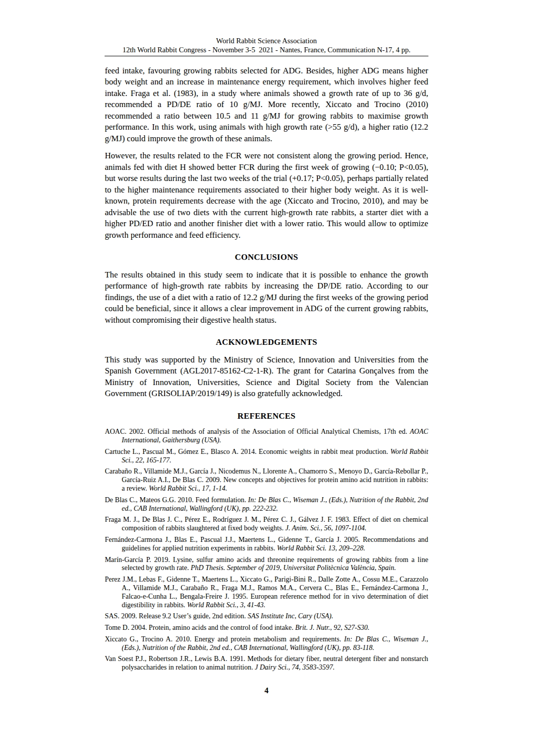World Rabbit Science Association 12th World Rabbit Congress - November 3-5 2021 - Nantes, France, Communication N-17, 4 pp.
feed intake, favouring growing rabbits selected for ADG. Besides, higher ADG means higher body weight and an increase in maintenance energy requirement, which involves higher feed intake. Fraga et al. (1983), in a study where animals showed a growth rate of up to 36 g/d, recommended a PD/DE ratio of 10 g/MJ. More recently, Xiccato and Trocino (2010) recommended a ratio between 10.5 and 11 g/MJ for growing rabbits to maximise growth performance. In this work, using animals with high growth rate (>55 g/d), a higher ratio (12.2 g/MJ) could improve the growth of these animals.
However, the results related to the FCR were not consistent along the growing period. Hence, animals fed with diet H showed better FCR during the first week of growing (−0.10; P<0.05), but worse results during the last two weeks of the trial (+0.17; P<0.05), perhaps partially related to the higher maintenance requirements associated to their higher body weight. As it is well-known, protein requirements decrease with the age (Xiccato and Trocino, 2010), and may be advisable the use of two diets with the current high-growth rate rabbits, a starter diet with a higher PD/ED ratio and another finisher diet with a lower ratio. This would allow to optimize growth performance and feed efficiency.
CONCLUSIONS
The results obtained in this study seem to indicate that it is possible to enhance the growth performance of high-growth rate rabbits by increasing the DP/DE ratio. According to our findings, the use of a diet with a ratio of 12.2 g/MJ during the first weeks of the growing period could be beneficial, since it allows a clear improvement in ADG of the current growing rabbits, without compromising their digestive health status.
ACKNOWLEDGEMENTS
This study was supported by the Ministry of Science, Innovation and Universities from the Spanish Government (AGL2017-85162-C2-1-R). The grant for Catarina Gonçalves from the Ministry of Innovation, Universities, Science and Digital Society from the Valencian Government (GRISOLIAP/2019/149) is also gratefully acknowledged.
REFERENCES
AOAC. 2002. Official methods of analysis of the Association of Official Analytical Chemists, 17th ed. AOAC International, Gaithersburg (USA).
Cartuche L., Pascual M., Gómez E., Blasco A. 2014. Economic weights in rabbit meat production. World Rabbit Sci., 22, 165-177.
Carabaño R., Villamide M.J., García J., Nicodemus N., Llorente A., Chamorro S., Menoyo D., García-Rebollar P., García-Ruiz A.I., De Blas C. 2009. New concepts and objectives for protein amino acid nutrition in rabbits: a review. World Rabbit Sci., 17, 1-14.
De Blas C., Mateos G.G. 2010. Feed formulation. In: De Blas C., Wiseman J., (Eds.), Nutrition of the Rabbit, 2nd ed., CAB International, Wallingford (UK), pp. 222-232.
Fraga M. J., De Blas J. C., Pérez E., Rodríguez J. M., Pérez C. J., Gálvez J. F. 1983. Effect of diet on chemical composition of rabbits slaughtered at fixed body weights. J. Anim. Sci., 56, 1097-1104.
Fernández-Carmona J., Blas E., Pascual J.J., Maertens L., Gidenne T., García J. 2005. Recommendations and guidelines for applied nutrition experiments in rabbits. World Rabbit Sci. 13, 209–228.
Marín-García P. 2019. Lysine, sulfur amino acids and threonine requirements of growing rabbits from a line selected by growth rate. PhD Thesis. September of 2019, Universitat Politècnica València, Spain.
Perez J.M., Lebas F., Gidenne T., Maertens L., Xiccato G., Parigi-Bini R., Dalle Zotte A., Cossu M.E., Carazzolo A., Villamide M.J., Carabaño R., Fraga M.J., Ramos M.A., Cervera C., Blas E., Fernández-Carmona J., Falcao-e-Cunha L., Bengala-Freire J. 1995. European reference method for in vivo determination of diet digestibility in rabbits. World Rabbit Sci., 3, 41-43.
SAS. 2009. Release 9.2 User’s guide, 2nd edition. SAS Institute Inc, Cary (USA).
Tome D. 2004. Protein, amino acids and the control of food intake. Brit. J. Nutr., 92, S27-S30.
Xiccato G., Trocino A. 2010. Energy and protein metabolism and requirements. In: De Blas C., Wiseman J., (Eds.), Nutrition of the Rabbit, 2nd ed., CAB International, Wallingford (UK), pp. 83-118.
Van Soest P.J., Robertson J.R., Lewis B.A. 1991. Methods for dietary fiber, neutral detergent fiber and nonstarch polysaccharides in relation to animal nutrition. J Dairy Sci., 74, 3583-3597.
4